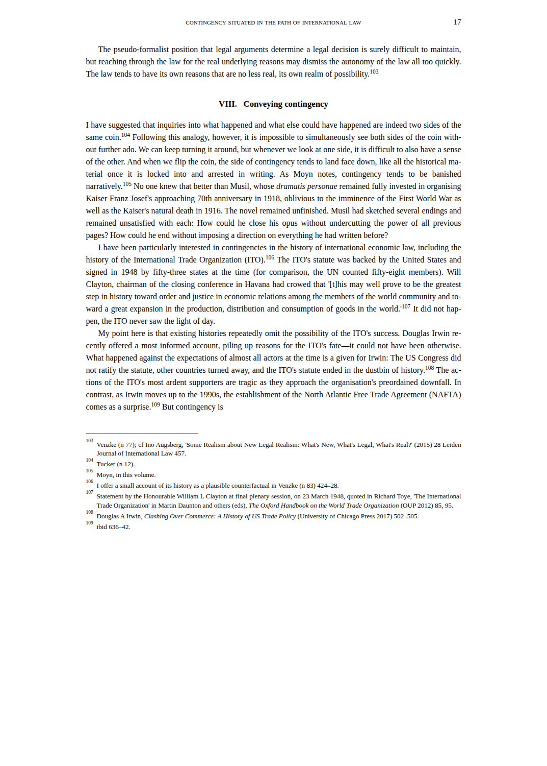contingency situated in the path of international law 17
The pseudo-formalist position that legal arguments determine a legal decision is surely difficult to maintain, but reaching through the law for the real underlying reasons may dismiss the autonomy of the law all too quickly. The law tends to have its own reasons that are no less real, its own realm of possibility.103
VIII. Conveying contingency
I have suggested that inquiries into what happened and what else could have happened are indeed two sides of the same coin.104 Following this analogy, however, it is impossible to simultaneously see both sides of the coin without further ado. We can keep turning it around, but whenever we look at one side, it is difficult to also have a sense of the other. And when we flip the coin, the side of contingency tends to land face down, like all the historical material once it is locked into and arrested in writing. As Moyn notes, contingency tends to be banished narratively.105 No one knew that better than Musil, whose dramatis personae remained fully invested in organising Kaiser Franz Josef's approaching 70th anniversary in 1918, oblivious to the imminence of the First World War as well as the Kaiser's natural death in 1916. The novel remained unfinished. Musil had sketched several endings and remained unsatisfied with each: How could he close his opus without undercutting the power of all previous pages? How could he end without imposing a direction on everything he had written before?
I have been particularly interested in contingencies in the history of international economic law, including the history of the International Trade Organization (ITO).106 The ITO's statute was backed by the United States and signed in 1948 by fifty-three states at the time (for comparison, the UN counted fifty-eight members). Will Clayton, chairman of the closing conference in Havana had crowed that '[t]his may well prove to be the greatest step in history toward order and justice in economic relations among the members of the world community and toward a great expansion in the production, distribution and consumption of goods in the world.'107 It did not happen, the ITO never saw the light of day.
My point here is that existing histories repeatedly omit the possibility of the ITO's success. Douglas Irwin recently offered a most informed account, piling up reasons for the ITO's fate—it could not have been otherwise. What happened against the expectations of almost all actors at the time is a given for Irwin: The US Congress did not ratify the statute, other countries turned away, and the ITO's statute ended in the dustbin of history.108 The actions of the ITO's most ardent supporters are tragic as they approach the organisation's preordained downfall. In contrast, as Irwin moves up to the 1990s, the establishment of the North Atlantic Free Trade Agreement (NAFTA) comes as a surprise.109 But contingency is
103 Venzke (n 77); cf Ino Augsberg, 'Some Realism about New Legal Realism: What's New, What's Legal, What's Real?' (2015) 28 Leiden Journal of International Law 457.
104 Tucker (n 12).
105 Moyn, in this volume.
106 I offer a small account of its history as a plausible counterfactual in Venzke (n 83) 424–28.
107 Statement by the Honourable William L Clayton at final plenary session, on 23 March 1948, quoted in Richard Toye, 'The International Trade Organization' in Martin Daunton and others (eds), The Oxford Handbook on the World Trade Organization (OUP 2012) 85, 95.
108 Douglas A Irwin, Clashing Over Commerce: A History of US Trade Policy (University of Chicago Press 2017) 502–505.
109 ibid 636–42.